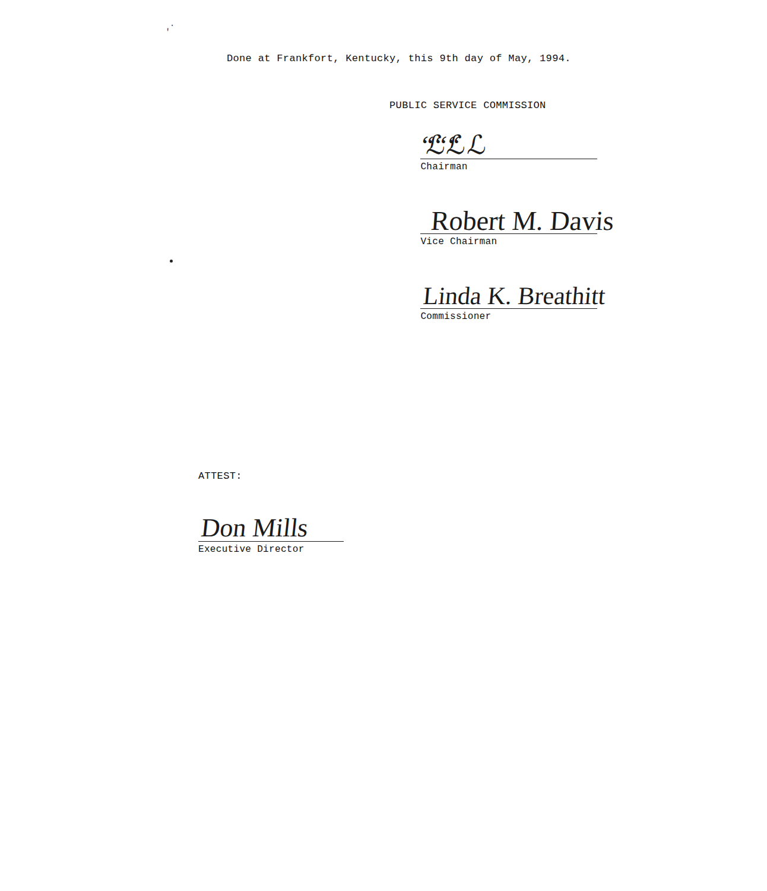,·
Done at Frankfort, Kentucky, this 9th day of May, 1994.
PUBLIC SERVICE COMMISSION
“““ ℒℒℒ
Chairman
Robert M. Davis
Vice Chairman
Linda K. Breathitt
Commissioner
ATTEST:
Don Mills
Executive Director